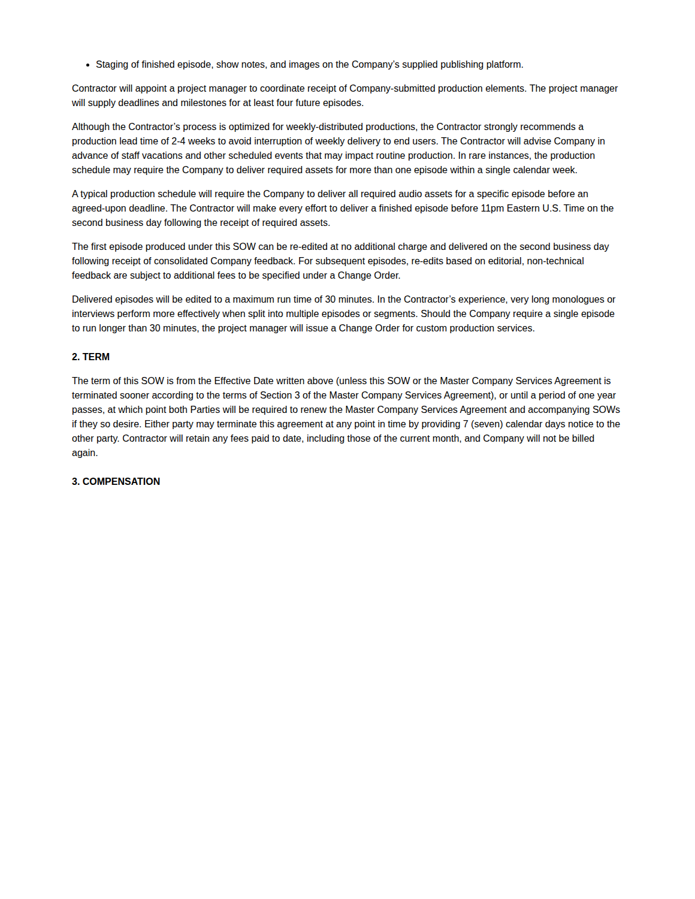Staging of finished episode, show notes, and images on the Company’s supplied publishing platform.
Contractor will appoint a project manager to coordinate receipt of Company-submitted production elements. The project manager will supply deadlines and milestones for at least four future episodes.
Although the Contractor’s process is optimized for weekly-distributed productions, the Contractor strongly recommends a production lead time of 2-4 weeks to avoid interruption of weekly delivery to end users. The Contractor will advise Company in advance of staff vacations and other scheduled events that may impact routine production. In rare instances, the production schedule may require the Company to deliver required assets for more than one episode within a single calendar week.
A typical production schedule will require the Company to deliver all required audio assets for a specific episode before an agreed-upon deadline. The Contractor will make every effort to deliver a finished episode before 11pm Eastern U.S. Time on the second business day following the receipt of required assets.
The first episode produced under this SOW can be re-edited at no additional charge and delivered on the second business day following receipt of consolidated Company feedback. For subsequent episodes, re-edits based on editorial, non-technical feedback are subject to additional fees to be specified under a Change Order.
Delivered episodes will be edited to a maximum run time of 30 minutes. In the Contractor’s experience, very long monologues or interviews perform more effectively when split into multiple episodes or segments. Should the Company require a single episode to run longer than 30 minutes, the project manager will issue a Change Order for custom production services.
2. TERM
The term of this SOW is from the Effective Date written above (unless this SOW or the Master Company Services Agreement is terminated sooner according to the terms of Section 3 of the Master Company Services Agreement), or until a period of one year passes, at which point both Parties will be required to renew the Master Company Services Agreement and accompanying SOWs if they so desire. Either party may terminate this agreement at any point in time by providing 7 (seven) calendar days notice to the other party. Contractor will retain any fees paid to date, including those of the current month, and Company will not be billed again.
3. COMPENSATION